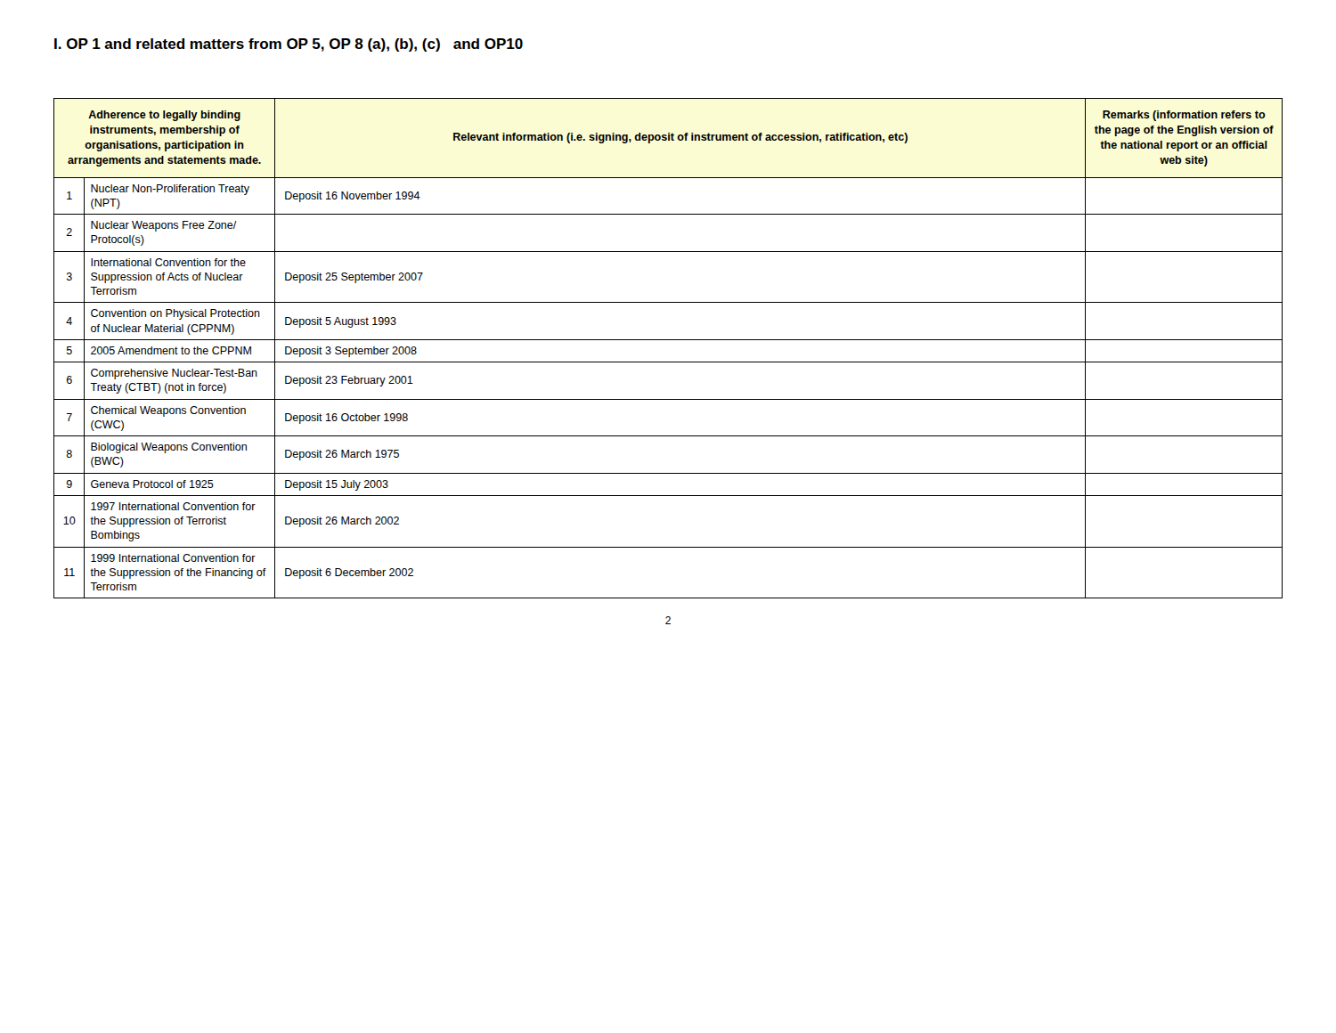I. OP 1 and related matters from OP 5, OP 8 (a), (b), (c) and OP10
| Adherence to legally binding instruments, membership of organisations, participation in arrangements and statements made. | Relevant information (i.e. signing, deposit of instrument of accession, ratification, etc) | Remarks (information refers to the page of the English version of the national report or an official web site) |
| --- | --- | --- |
| 1 | Nuclear Non-Proliferation Treaty (NPT) | Deposit 16 November 1994 | |
| 2 | Nuclear Weapons Free Zone/ Protocol(s) | | |
| 3 | International Convention for the Suppression of Acts of Nuclear Terrorism | Deposit 25 September 2007 | |
| 4 | Convention on Physical Protection of Nuclear Material (CPPNM) | Deposit 5 August 1993 | |
| 5 | 2005 Amendment to the CPPNM | Deposit 3 September 2008 | |
| 6 | Comprehensive Nuclear-Test-Ban Treaty (CTBT) (not in force) | Deposit 23 February 2001 | |
| 7 | Chemical Weapons Convention (CWC) | Deposit 16 October 1998 | |
| 8 | Biological Weapons Convention (BWC) | Deposit 26 March 1975 | |
| 9 | Geneva Protocol of 1925 | Deposit 15 July 2003 | |
| 10 | 1997 International Convention for the Suppression of Terrorist Bombings | Deposit 26 March 2002 | |
| 11 | 1999 International Convention for the Suppression of the Financing of Terrorism | Deposit 6 December 2002 | |
2